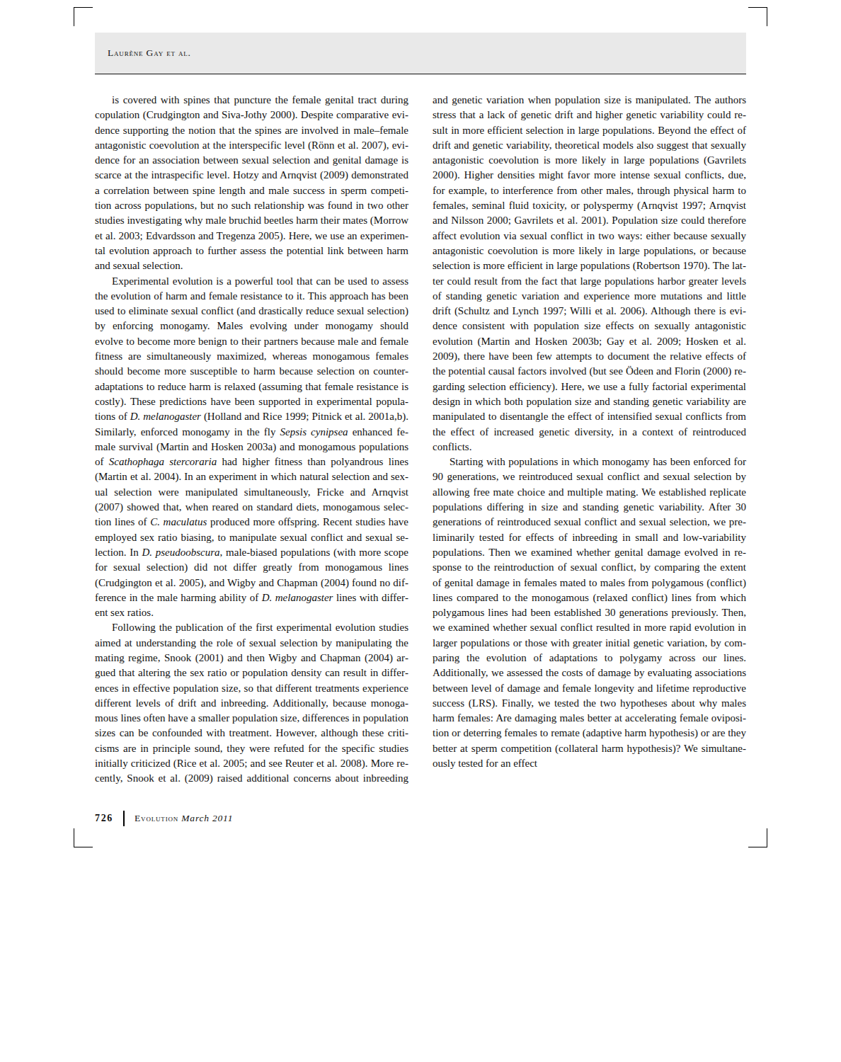Laurène Gay et al.
is covered with spines that puncture the female genital tract during copulation (Crudgington and Siva-Jothy 2000). Despite comparative evidence supporting the notion that the spines are involved in male–female antagonistic coevolution at the interspecific level (Rönn et al. 2007), evidence for an association between sexual selection and genital damage is scarce at the intraspecific level. Hotzy and Arnqvist (2009) demonstrated a correlation between spine length and male success in sperm competition across populations, but no such relationship was found in two other studies investigating why male bruchid beetles harm their mates (Morrow et al. 2003; Edvardsson and Tregenza 2005). Here, we use an experimental evolution approach to further assess the potential link between harm and sexual selection.
Experimental evolution is a powerful tool that can be used to assess the evolution of harm and female resistance to it. This approach has been used to eliminate sexual conflict (and drastically reduce sexual selection) by enforcing monogamy. Males evolving under monogamy should evolve to become more benign to their partners because male and female fitness are simultaneously maximized, whereas monogamous females should become more susceptible to harm because selection on counter-adaptations to reduce harm is relaxed (assuming that female resistance is costly). These predictions have been supported in experimental populations of D. melanogaster (Holland and Rice 1999; Pitnick et al. 2001a,b). Similarly, enforced monogamy in the fly Sepsis cynipsea enhanced female survival (Martin and Hosken 2003a) and monogamous populations of Scathophaga stercoraria had higher fitness than polyandrous lines (Martin et al. 2004). In an experiment in which natural selection and sexual selection were manipulated simultaneously, Fricke and Arnqvist (2007) showed that, when reared on standard diets, monogamous selection lines of C. maculatus produced more offspring. Recent studies have employed sex ratio biasing, to manipulate sexual conflict and sexual selection. In D. pseudoobscura, male-biased populations (with more scope for sexual selection) did not differ greatly from monogamous lines (Crudgington et al. 2005), and Wigby and Chapman (2004) found no difference in the male harming ability of D. melanogaster lines with different sex ratios.
Following the publication of the first experimental evolution studies aimed at understanding the role of sexual selection by manipulating the mating regime, Snook (2001) and then Wigby and Chapman (2004) argued that altering the sex ratio or population density can result in differences in effective population size, so that different treatments experience different levels of drift and inbreeding. Additionally, because monogamous lines often have a smaller population size, differences in population sizes can be confounded with treatment. However, although these criticisms are in principle sound, they were refuted for the specific studies initially criticized (Rice et al. 2005; and see Reuter et al. 2008). More recently, Snook et al. (2009) raised additional concerns about inbreeding and genetic variation when population size is manipulated. The authors stress that a lack of genetic drift and higher genetic variability could result in more efficient selection in large populations. Beyond the effect of drift and genetic variability, theoretical models also suggest that sexually antagonistic coevolution is more likely in large populations (Gavrilets 2000). Higher densities might favor more intense sexual conflicts, due, for example, to interference from other males, through physical harm to females, seminal fluid toxicity, or polyspermy (Arnqvist 1997; Arnqvist and Nilsson 2000; Gavrilets et al. 2001). Population size could therefore affect evolution via sexual conflict in two ways: either because sexually antagonistic coevolution is more likely in large populations, or because selection is more efficient in large populations (Robertson 1970). The latter could result from the fact that large populations harbor greater levels of standing genetic variation and experience more mutations and little drift (Schultz and Lynch 1997; Willi et al. 2006). Although there is evidence consistent with population size effects on sexually antagonistic evolution (Martin and Hosken 2003b; Gay et al. 2009; Hosken et al. 2009), there have been few attempts to document the relative effects of the potential causal factors involved (but see Ödeen and Florin (2000) regarding selection efficiency). Here, we use a fully factorial experimental design in which both population size and standing genetic variability are manipulated to disentangle the effect of intensified sexual conflicts from the effect of increased genetic diversity, in a context of reintroduced conflicts.
Starting with populations in which monogamy has been enforced for 90 generations, we reintroduced sexual conflict and sexual selection by allowing free mate choice and multiple mating. We established replicate populations differing in size and standing genetic variability. After 30 generations of reintroduced sexual conflict and sexual selection, we preliminarily tested for effects of inbreeding in small and low-variability populations. Then we examined whether genital damage evolved in response to the reintroduction of sexual conflict, by comparing the extent of genital damage in females mated to males from polygamous (conflict) lines compared to the monogamous (relaxed conflict) lines from which polygamous lines had been established 30 generations previously. Then, we examined whether sexual conflict resulted in more rapid evolution in larger populations or those with greater initial genetic variation, by comparing the evolution of adaptations to polygamy across our lines. Additionally, we assessed the costs of damage by evaluating associations between level of damage and female longevity and lifetime reproductive success (LRS). Finally, we tested the two hypotheses about why males harm females: Are damaging males better at accelerating female oviposition or deterring females to remate (adaptive harm hypothesis) or are they better at sperm competition (collateral harm hypothesis)? We simultaneously tested for an effect
726 Evolution March 2011